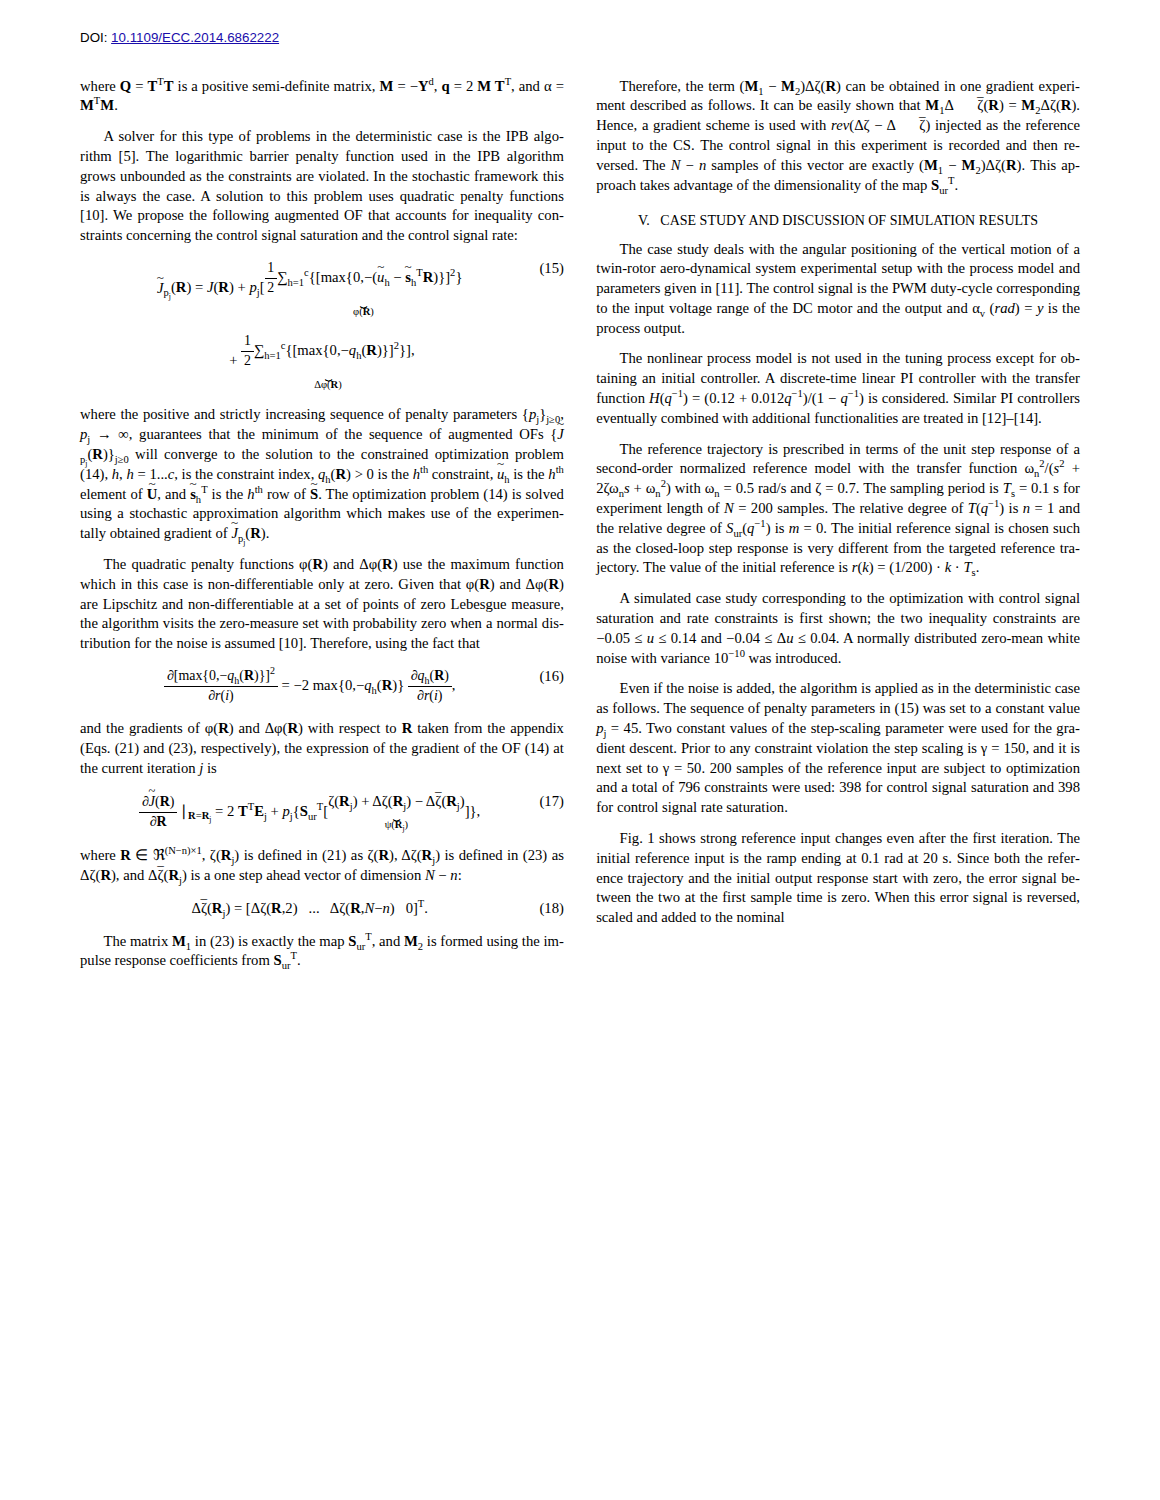DOI: 10.1109/ECC.2014.6862222
where Q = TTT is a positive semi-definite matrix, M = −Yd, q = 2 M TT, and α = MTM.
A solver for this type of problems in the deterministic case is the IPB algorithm [5]. The logarithmic barrier penalty function used in the IPB algorithm grows unbounded as the constraints are violated. In the stochastic framework this is always the case. A solution to this problem uses quadratic penalty functions [10]. We propose the following augmented OF that accounts for inequality constraints concerning the control signal saturation and the control signal rate:
Jpj(R) = J(R) + pj[12∑h=1c{[max{0,−(uh − shTR)}]2}⏟φ(R) (15)
+ 12∑h=1c{[max{0,−qh(R)}]2}],⏟Δφ(R)
where the positive and strictly increasing sequence of penalty parameters {pj}j≥0, pj → ∞, guarantees that the minimum of the sequence of augmented OFs {Jpj(R)}j≥0 will converge to the solution to the constrained optimization problem (14), h, h = 1...c, is the constraint index, qh(R) > 0 is the hth constraint, uh is the hth element of U, and shT is the hth row of S. The optimization problem (14) is solved using a stochastic approximation algorithm which makes use of the experimentally obtained gradient of Jpj(R).
The quadratic penalty functions φ(R) and Δφ(R) use the maximum function which in this case is non-differentiable only at zero. Given that φ(R) and Δφ(R) are Lipschitz and non-differentiable at a set of points of zero Lebesgue measure, the algorithm visits the zero-measure set with probability zero when a normal distribution for the noise is assumed [10]. Therefore, using the fact that
∂[max{0,−qh(R)}]2∂r(i) = −2 max{0,−qh(R)} ∂qh(R)∂r(i), (16)
and the gradients of φ(R) and Δφ(R) with respect to R taken from the appendix (Eqs. (21) and (23), respectively), the expression of the gradient of the OF (14) at the current iteration j is
∂J(R)∂R∣R=Rj = 2 TTEj + pj{SurT[ζ(Rj) + Δζ(Rj) − Δζ(Rj)⏟ψ(Rj)]}, (17)
where R ∈ ℜ(N−n)×1, ζ(Rj) is defined in (21) as ζ(R), Δζ(Rj) is defined in (23) as Δζ(R), and Δζ(Rj) is a one step ahead vector of dimension N − n:
Δζ(Rj) = [Δζ(R,2) ... Δζ(R,N−n) 0]T. (18)
The matrix M1 in (23) is exactly the map SurT, and M2 is formed using the impulse response coefficients from SurT.
Therefore, the term (M1 − M2)Δζ(R) can be obtained in one gradient experiment described as follows. It can be easily shown that M1Δζ(R) = M2Δζ(R). Hence, a gradient scheme is used with rev(Δζ − Δζ) injected as the reference input to the CS. The control signal in this experiment is recorded and then reversed. The N − n samples of this vector are exactly (M1 − M2)Δζ(R). This approach takes advantage of the dimensionality of the map SurT.
V. Case Study and Discussion of Simulation Results
The case study deals with the angular positioning of the vertical motion of a twin-rotor aero-dynamical system experimental setup with the process model and parameters given in [11]. The control signal is the PWM duty-cycle corresponding to the input voltage range of the DC motor and the output and αv (rad) = y is the process output.
The nonlinear process model is not used in the tuning process except for obtaining an initial controller. A discrete-time linear PI controller with the transfer function H(q−1) = (0.12 + 0.012q−1)/(1 − q−1) is considered. Similar PI controllers eventually combined with additional functionalities are treated in [12]–[14].
The reference trajectory is prescribed in terms of the unit step response of a second-order normalized reference model with the transfer function ωn2/(s2 + 2ζωns + ωn2) with ωn = 0.5 rad/s and ζ = 0.7. The sampling period is Ts = 0.1 s for experiment length of N = 200 samples. The relative degree of T(q−1) is n = 1 and the relative degree of Sur(q−1) is m = 0. The initial reference signal is chosen such as the closed-loop step response is very different from the targeted reference trajectory. The value of the initial reference is r(k) = (1/200) · k · Ts.
A simulated case study corresponding to the optimization with control signal saturation and rate constraints is first shown; the two inequality constraints are −0.05 ≤ u ≤ 0.14 and −0.04 ≤ Δu ≤ 0.04. A normally distributed zero-mean white noise with variance 10−10 was introduced.
Even if the noise is added, the algorithm is applied as in the deterministic case as follows. The sequence of penalty parameters in (15) was set to a constant value pj = 45. Two constant values of the step-scaling parameter were used for the gradient descent. Prior to any constraint violation the step scaling is γ = 150, and it is next set to γ = 50. 200 samples of the reference input are subject to optimization and a total of 796 constraints were used: 398 for control signal saturation and 398 for control signal rate saturation.
Fig. 1 shows strong reference input changes even after the first iteration. The initial reference input is the ramp ending at 0.1 rad at 20 s. Since both the reference trajectory and the initial output response start with zero, the error signal between the two at the first sample time is zero. When this error signal is reversed, scaled and added to the nominal